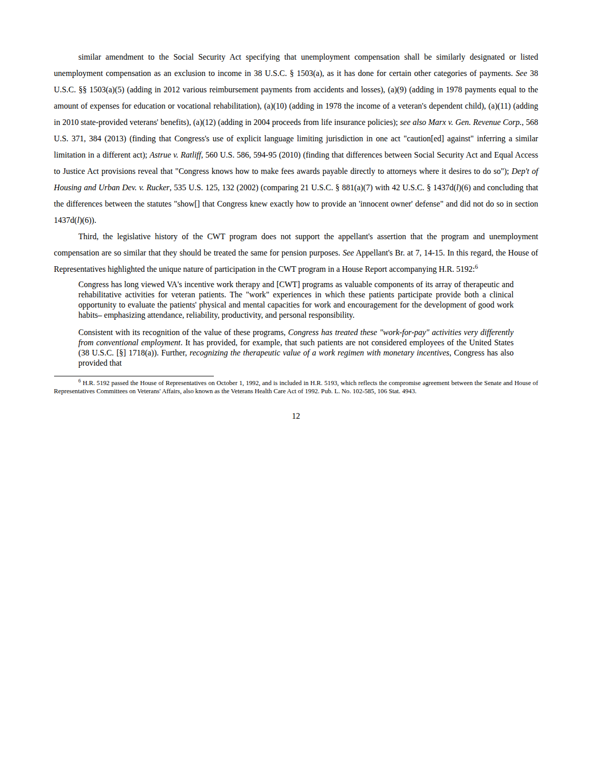similar amendment to the Social Security Act specifying that unemployment compensation shall be similarly designated or listed unemployment compensation as an exclusion to income in 38 U.S.C. § 1503(a), as it has done for certain other categories of payments. See 38 U.S.C. §§ 1503(a)(5) (adding in 2012 various reimbursement payments from accidents and losses), (a)(9) (adding in 1978 payments equal to the amount of expenses for education or vocational rehabilitation), (a)(10) (adding in 1978 the income of a veteran's dependent child), (a)(11) (adding in 2010 state-provided veterans' benefits), (a)(12) (adding in 2004 proceeds from life insurance policies); see also Marx v. Gen. Revenue Corp., 568 U.S. 371, 384 (2013) (finding that Congress's use of explicit language limiting jurisdiction in one act "caution[ed] against" inferring a similar limitation in a different act); Astrue v. Ratliff, 560 U.S. 586, 594-95 (2010) (finding that differences between Social Security Act and Equal Access to Justice Act provisions reveal that "Congress knows how to make fees awards payable directly to attorneys where it desires to do so"); Dep't of Housing and Urban Dev. v. Rucker, 535 U.S. 125, 132 (2002) (comparing 21 U.S.C. § 881(a)(7) with 42 U.S.C. § 1437d(l)(6) and concluding that the differences between the statutes "show[] that Congress knew exactly how to provide an 'innocent owner' defense" and did not do so in section 1437d(l)(6)).
Third, the legislative history of the CWT program does not support the appellant's assertion that the program and unemployment compensation are so similar that they should be treated the same for pension purposes. See Appellant's Br. at 7, 14-15. In this regard, the House of Representatives highlighted the unique nature of participation in the CWT program in a House Report accompanying H.R. 5192:6
Congress has long viewed VA's incentive work therapy and [CWT] programs as valuable components of its array of therapeutic and rehabilitative activities for veteran patients. The "work" experiences in which these patients participate provide both a clinical opportunity to evaluate the patients' physical and mental capacities for work and encouragement for the development of good work habits– emphasizing attendance, reliability, productivity, and personal responsibility.
Consistent with its recognition of the value of these programs, Congress has treated these "work-for-pay" activities very differently from conventional employment. It has provided, for example, that such patients are not considered employees of the United States (38 U.S.C. [§] 1718(a)). Further, recognizing the therapeutic value of a work regimen with monetary incentives, Congress has also provided that
6 H.R. 5192 passed the House of Representatives on October 1, 1992, and is included in H.R. 5193, which reflects the compromise agreement between the Senate and House of Representatives Committees on Veterans' Affairs, also known as the Veterans Health Care Act of 1992. Pub. L. No. 102-585, 106 Stat. 4943.
12